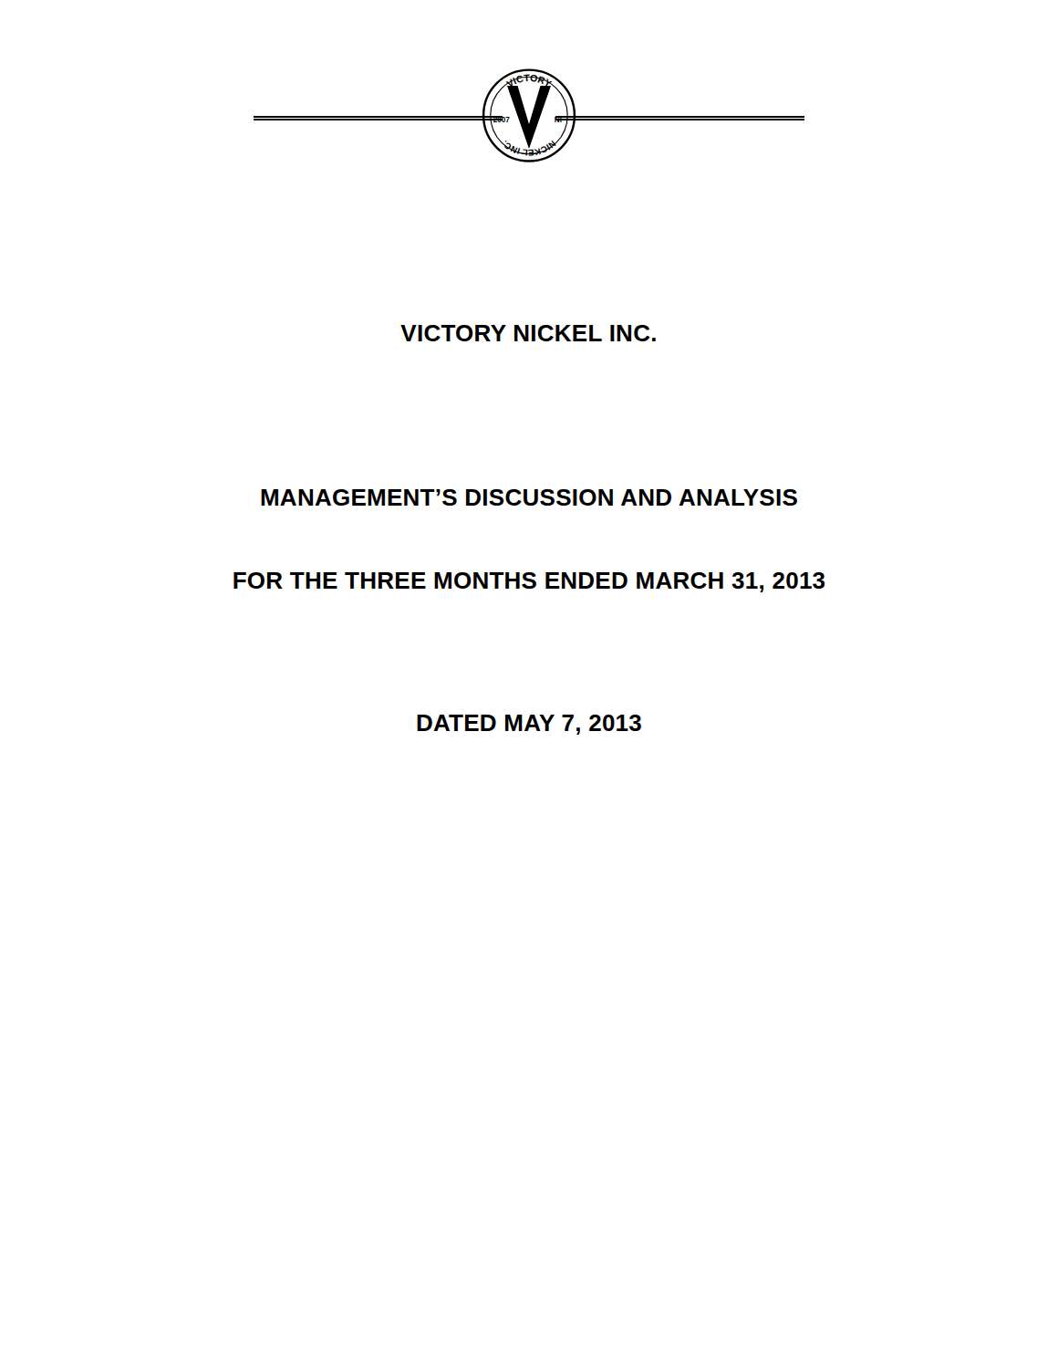VICTORY NICKEL INC. 2007 Ni
VICTORY NICKEL INC.
MANAGEMENT’S DISCUSSION AND ANALYSIS
FOR THE THREE MONTHS ENDED MARCH 31, 2013
DATED MAY 7, 2013